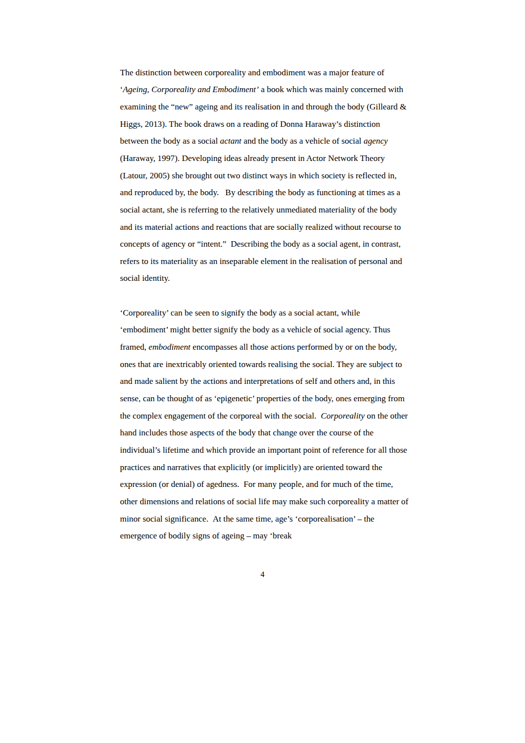The distinction between corporeality and embodiment was a major feature of ‘Ageing, Corporeality and Embodiment’ a book which was mainly concerned with examining the “new” ageing and its realisation in and through the body (Gilleard & Higgs, 2013). The book draws on a reading of Donna Haraway’s distinction between the body as a social actant and the body as a vehicle of social agency (Haraway, 1997). Developing ideas already present in Actor Network Theory (Latour, 2005) she brought out two distinct ways in which society is reflected in, and reproduced by, the body. By describing the body as functioning at times as a social actant, she is referring to the relatively unmediated materiality of the body and its material actions and reactions that are socially realized without recourse to concepts of agency or “intent.” Describing the body as a social agent, in contrast, refers to its materiality as an inseparable element in the realisation of personal and social identity.
‘Corporeality’ can be seen to signify the body as a social actant, while ‘embodiment’ might better signify the body as a vehicle of social agency. Thus framed, embodiment encompasses all those actions performed by or on the body, ones that are inextricably oriented towards realising the social. They are subject to and made salient by the actions and interpretations of self and others and, in this sense, can be thought of as ‘epigenetic’ properties of the body, ones emerging from the complex engagement of the corporeal with the social. Corporeality on the other hand includes those aspects of the body that change over the course of the individual’s lifetime and which provide an important point of reference for all those practices and narratives that explicitly (or implicitly) are oriented toward the expression (or denial) of agedness. For many people, and for much of the time, other dimensions and relations of social life may make such corporeality a matter of minor social significance. At the same time, age’s ‘corporealisation’ – the emergence of bodily signs of ageing – may ‘break
4